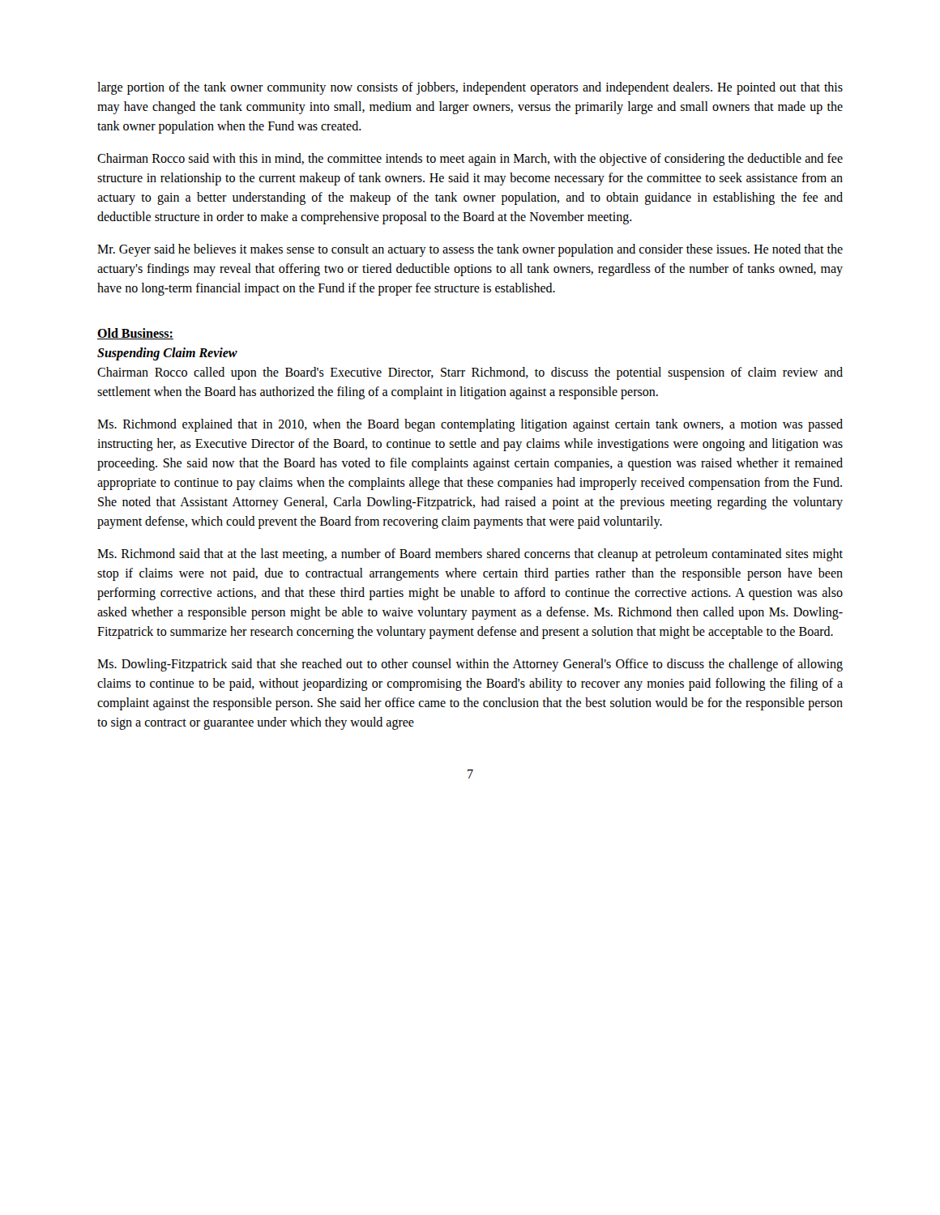large portion of the tank owner community now consists of jobbers, independent operators and independent dealers. He pointed out that this may have changed the tank community into small, medium and larger owners, versus the primarily large and small owners that made up the tank owner population when the Fund was created.
Chairman Rocco said with this in mind, the committee intends to meet again in March, with the objective of considering the deductible and fee structure in relationship to the current makeup of tank owners. He said it may become necessary for the committee to seek assistance from an actuary to gain a better understanding of the makeup of the tank owner population, and to obtain guidance in establishing the fee and deductible structure in order to make a comprehensive proposal to the Board at the November meeting.
Mr. Geyer said he believes it makes sense to consult an actuary to assess the tank owner population and consider these issues. He noted that the actuary's findings may reveal that offering two or tiered deductible options to all tank owners, regardless of the number of tanks owned, may have no long-term financial impact on the Fund if the proper fee structure is established.
Old Business:
Suspending Claim Review
Chairman Rocco called upon the Board's Executive Director, Starr Richmond, to discuss the potential suspension of claim review and settlement when the Board has authorized the filing of a complaint in litigation against a responsible person.
Ms. Richmond explained that in 2010, when the Board began contemplating litigation against certain tank owners, a motion was passed instructing her, as Executive Director of the Board, to continue to settle and pay claims while investigations were ongoing and litigation was proceeding. She said now that the Board has voted to file complaints against certain companies, a question was raised whether it remained appropriate to continue to pay claims when the complaints allege that these companies had improperly received compensation from the Fund. She noted that Assistant Attorney General, Carla Dowling-Fitzpatrick, had raised a point at the previous meeting regarding the voluntary payment defense, which could prevent the Board from recovering claim payments that were paid voluntarily.
Ms. Richmond said that at the last meeting, a number of Board members shared concerns that cleanup at petroleum contaminated sites might stop if claims were not paid, due to contractual arrangements where certain third parties rather than the responsible person have been performing corrective actions, and that these third parties might be unable to afford to continue the corrective actions. A question was also asked whether a responsible person might be able to waive voluntary payment as a defense. Ms. Richmond then called upon Ms. Dowling-Fitzpatrick to summarize her research concerning the voluntary payment defense and present a solution that might be acceptable to the Board.
Ms. Dowling-Fitzpatrick said that she reached out to other counsel within the Attorney General's Office to discuss the challenge of allowing claims to continue to be paid, without jeopardizing or compromising the Board's ability to recover any monies paid following the filing of a complaint against the responsible person. She said her office came to the conclusion that the best solution would be for the responsible person to sign a contract or guarantee under which they would agree
7